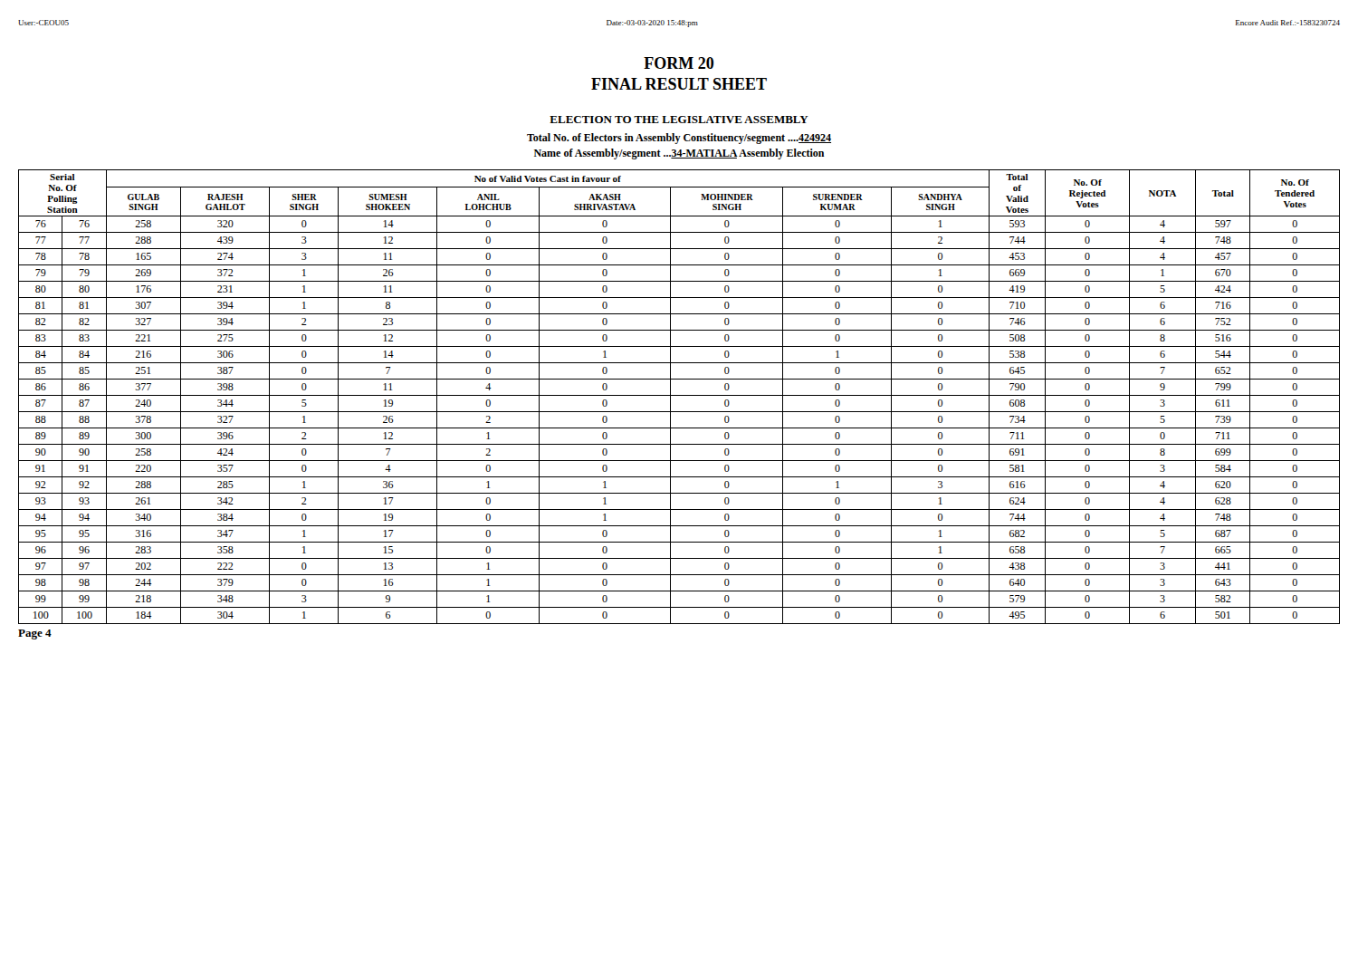User:-CEOU05 Date:-03-03-2020 15:48:pm Encore Audit Ref.:-1583230724
FORM 20
FINAL RESULT SHEET
ELECTION TO THE LEGISLATIVE ASSEMBLY
Total No. of Electors in Assembly Constituency/segment ....424924
Name of Assembly/segment ...34-MATIALA Assembly Election
| Serial No. Of Polling Station | No of Valid Votes Cast in favour of | Total of Valid Votes | No. Of Rejected Votes | NOTA | Total | No. Of Tendered Votes |
| --- | --- | --- | --- | --- | --- | --- |
| GULAB SINGH | RAJESH GAHLOT | SHER SINGH | SUMESH SHOKEEN | ANIL LOHCHUB | AKASH SHRIVASTAVA | MOHINDER SINGH | SURENDER KUMAR | SANDHYA SINGH |
| 76 | 76 | 258 | 320 | 0 | 14 | 0 | 0 | 0 | 0 | 1 | 593 | 0 | 4 | 597 | 0 |
| 77 | 77 | 288 | 439 | 3 | 12 | 0 | 0 | 0 | 0 | 2 | 744 | 0 | 4 | 748 | 0 |
| 78 | 78 | 165 | 274 | 3 | 11 | 0 | 0 | 0 | 0 | 0 | 453 | 0 | 4 | 457 | 0 |
| 79 | 79 | 269 | 372 | 1 | 26 | 0 | 0 | 0 | 0 | 1 | 669 | 0 | 1 | 670 | 0 |
| 80 | 80 | 176 | 231 | 1 | 11 | 0 | 0 | 0 | 0 | 0 | 419 | 0 | 5 | 424 | 0 |
| 81 | 81 | 307 | 394 | 1 | 8 | 0 | 0 | 0 | 0 | 0 | 710 | 0 | 6 | 716 | 0 |
| 82 | 82 | 327 | 394 | 2 | 23 | 0 | 0 | 0 | 0 | 0 | 746 | 0 | 6 | 752 | 0 |
| 83 | 83 | 221 | 275 | 0 | 12 | 0 | 0 | 0 | 0 | 0 | 508 | 0 | 8 | 516 | 0 |
| 84 | 84 | 216 | 306 | 0 | 14 | 0 | 1 | 0 | 1 | 0 | 538 | 0 | 6 | 544 | 0 |
| 85 | 85 | 251 | 387 | 0 | 7 | 0 | 0 | 0 | 0 | 0 | 645 | 0 | 7 | 652 | 0 |
| 86 | 86 | 377 | 398 | 0 | 11 | 4 | 0 | 0 | 0 | 0 | 790 | 0 | 9 | 799 | 0 |
| 87 | 87 | 240 | 344 | 5 | 19 | 0 | 0 | 0 | 0 | 0 | 608 | 0 | 3 | 611 | 0 |
| 88 | 88 | 378 | 327 | 1 | 26 | 2 | 0 | 0 | 0 | 0 | 734 | 0 | 5 | 739 | 0 |
| 89 | 89 | 300 | 396 | 2 | 12 | 1 | 0 | 0 | 0 | 0 | 711 | 0 | 0 | 711 | 0 |
| 90 | 90 | 258 | 424 | 0 | 7 | 2 | 0 | 0 | 0 | 0 | 691 | 0 | 8 | 699 | 0 |
| 91 | 91 | 220 | 357 | 0 | 4 | 0 | 0 | 0 | 0 | 0 | 581 | 0 | 3 | 584 | 0 |
| 92 | 92 | 288 | 285 | 1 | 36 | 1 | 1 | 0 | 1 | 3 | 616 | 0 | 4 | 620 | 0 |
| 93 | 93 | 261 | 342 | 2 | 17 | 0 | 1 | 0 | 0 | 1 | 624 | 0 | 4 | 628 | 0 |
| 94 | 94 | 340 | 384 | 0 | 19 | 0 | 1 | 0 | 0 | 0 | 744 | 0 | 4 | 748 | 0 |
| 95 | 95 | 316 | 347 | 1 | 17 | 0 | 0 | 0 | 0 | 1 | 682 | 0 | 5 | 687 | 0 |
| 96 | 96 | 283 | 358 | 1 | 15 | 0 | 0 | 0 | 0 | 1 | 658 | 0 | 7 | 665 | 0 |
| 97 | 97 | 202 | 222 | 0 | 13 | 1 | 0 | 0 | 0 | 0 | 438 | 0 | 3 | 441 | 0 |
| 98 | 98 | 244 | 379 | 0 | 16 | 1 | 0 | 0 | 0 | 0 | 640 | 0 | 3 | 643 | 0 |
| 99 | 99 | 218 | 348 | 3 | 9 | 1 | 0 | 0 | 0 | 0 | 579 | 0 | 3 | 582 | 0 |
| 100 | 100 | 184 | 304 | 1 | 6 | 0 | 0 | 0 | 0 | 0 | 495 | 0 | 6 | 501 | 0 |
Page 4